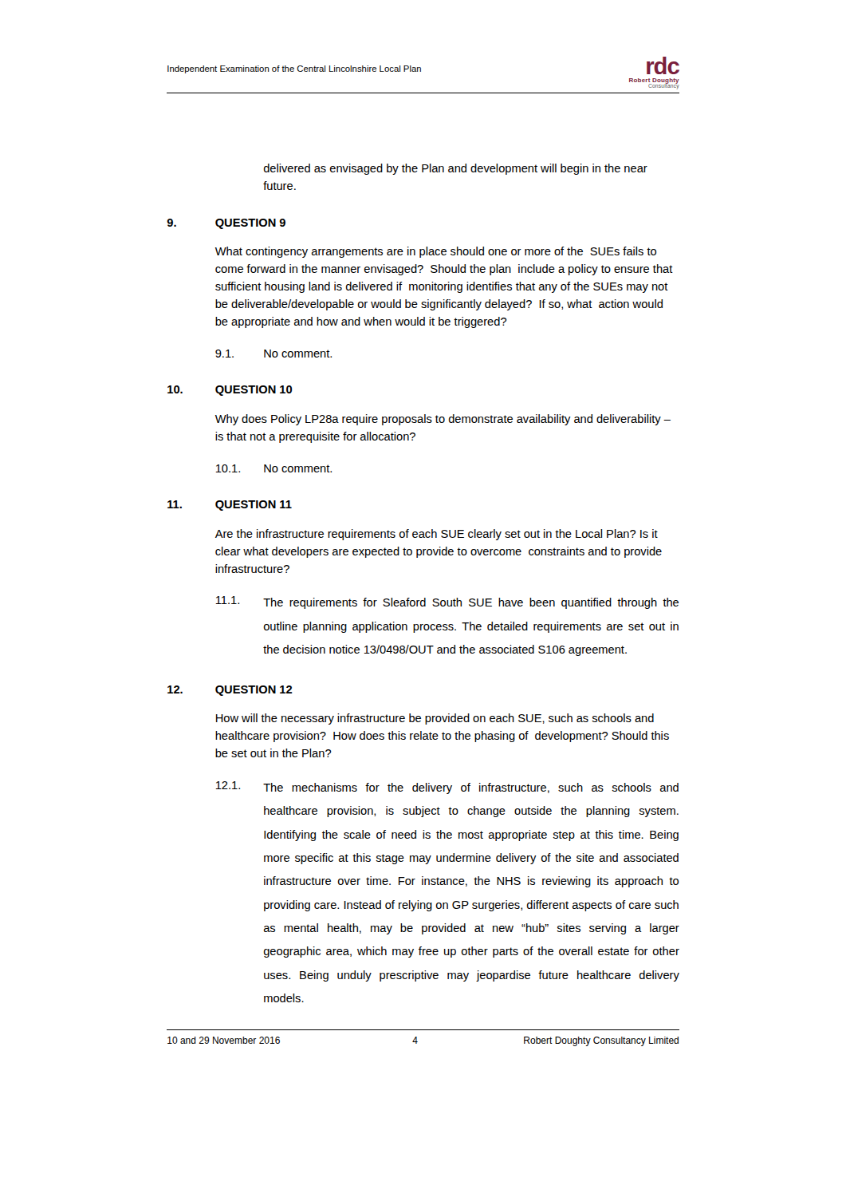Independent Examination of the Central Lincolnshire Local Plan
rdc
Robert Doughty
Consultancy
delivered as envisaged by the Plan and development will begin in the near future.
9.
QUESTION 9
What contingency arrangements are in place should one or more of the SUEs fails to come forward in the manner envisaged? Should the plan include a policy to ensure that sufficient housing land is delivered if monitoring identifies that any of the SUEs may not be deliverable/developable or would be significantly delayed? If so, what action would be appropriate and how and when would it be triggered?
9.1.
No comment.
10.
QUESTION 10
Why does Policy LP28a require proposals to demonstrate availability and deliverability – is that not a prerequisite for allocation?
10.1.
No comment.
11.
QUESTION 11
Are the infrastructure requirements of each SUE clearly set out in the Local Plan? Is it clear what developers are expected to provide to overcome constraints and to provide infrastructure?
11.1.
The requirements for Sleaford South SUE have been quantified through the outline planning application process. The detailed requirements are set out in the decision notice 13/0498/OUT and the associated S106 agreement.
12.
QUESTION 12
How will the necessary infrastructure be provided on each SUE, such as schools and healthcare provision? How does this relate to the phasing of development? Should this be set out in the Plan?
12.1.
The mechanisms for the delivery of infrastructure, such as schools and healthcare provision, is subject to change outside the planning system. Identifying the scale of need is the most appropriate step at this time. Being more specific at this stage may undermine delivery of the site and associated infrastructure over time. For instance, the NHS is reviewing its approach to providing care. Instead of relying on GP surgeries, different aspects of care such as mental health, may be provided at new “hub” sites serving a larger geographic area, which may free up other parts of the overall estate for other uses. Being unduly prescriptive may jeopardise future healthcare delivery models.
10 and 29 November 2016
4
Robert Doughty Consultancy Limited